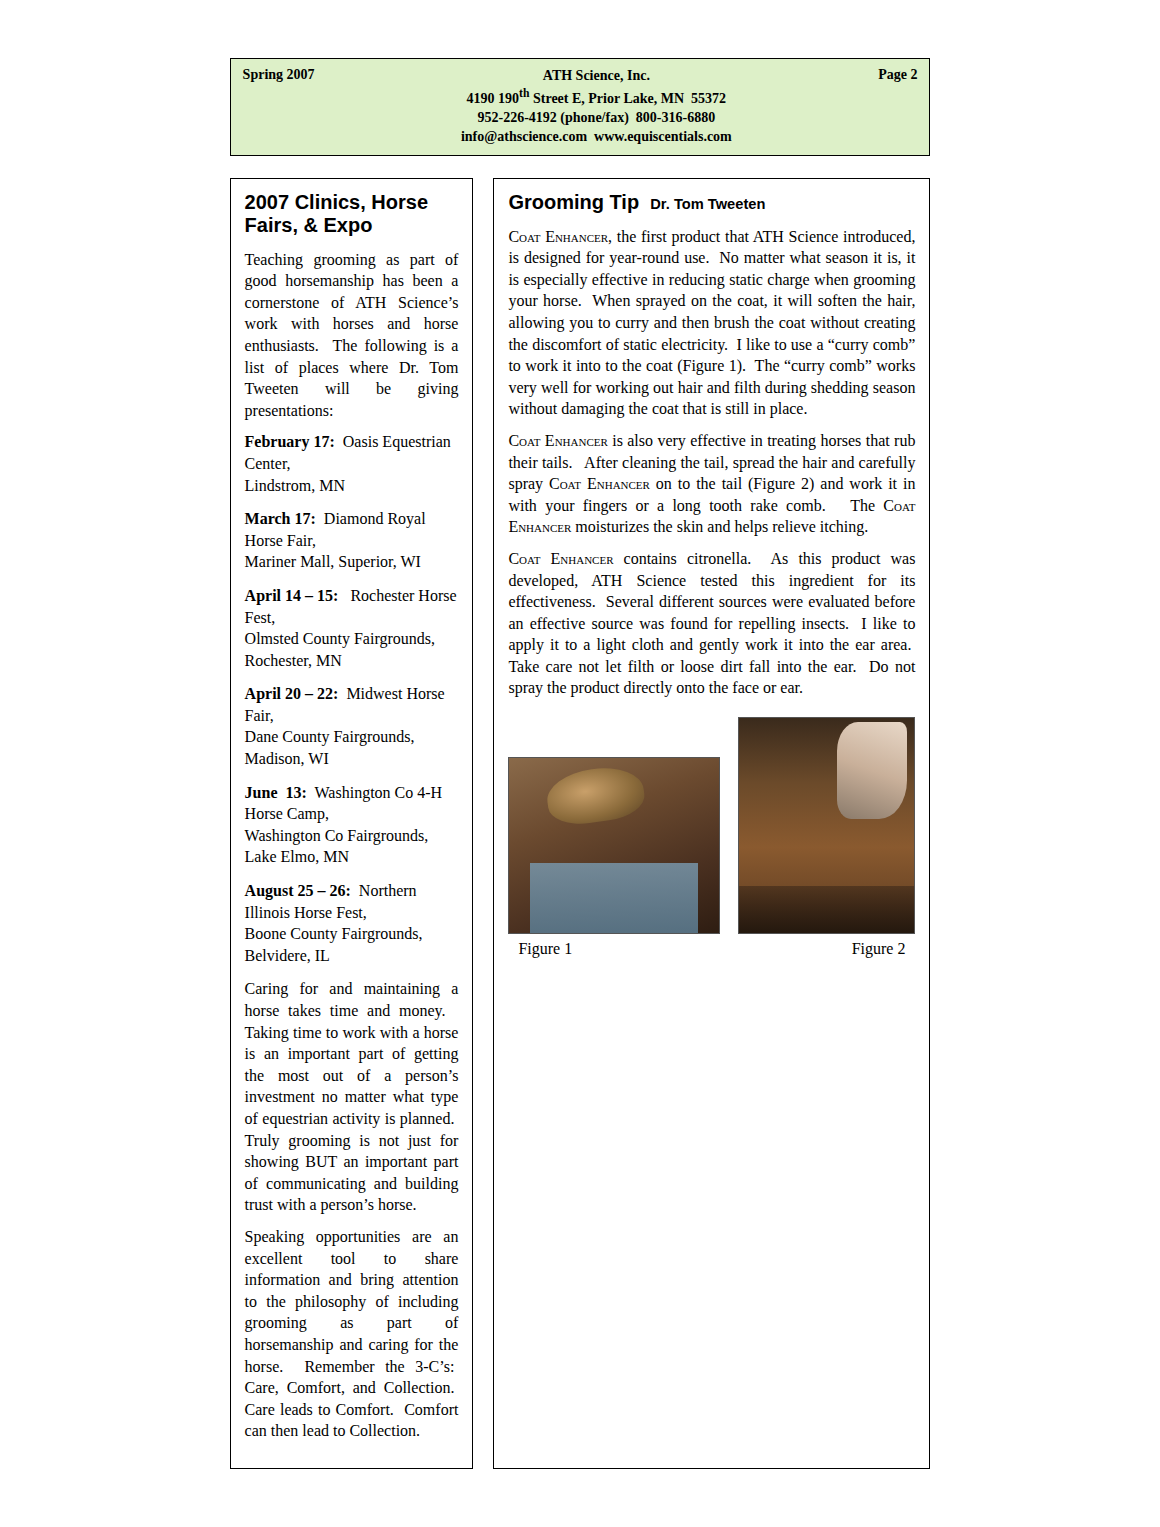Spring 2007
ATH Science, Inc.
4190 190th Street E, Prior Lake, MN 55372
952-226-4192 (phone/fax) 800-316-6880
info@athscience.com www.equiscentials.com
Page 2
2007 Clinics, Horse Fairs, & Expo
Teaching grooming as part of good horsemanship has been a cornerstone of ATH Science’s work with horses and horse enthusiasts. The following is a list of places where Dr. Tom Tweeten will be giving presentations:
February 17: Oasis Equestrian Center,
Lindstrom, MN
March 17: Diamond Royal Horse Fair,
Mariner Mall, Superior, WI
April 14 – 15: Rochester Horse Fest,
Olmsted County Fairgrounds, Rochester, MN
April 20 – 22: Midwest Horse Fair,
Dane County Fairgrounds, Madison, WI
June 13: Washington Co 4-H Horse Camp,
Washington Co Fairgrounds, Lake Elmo, MN
August 25 – 26: Northern Illinois Horse Fest,
Boone County Fairgrounds, Belvidere, IL
Caring for and maintaining a horse takes time and money. Taking time to work with a horse is an important part of getting the most out of a person’s investment no matter what type of equestrian activity is planned. Truly grooming is not just for showing BUT an important part of communicating and building trust with a person’s horse.
Speaking opportunities are an excellent tool to share information and bring attention to the philosophy of including grooming as part of horsemanship and caring for the horse. Remember the 3-C’s: Care, Comfort, and Collection. Care leads to Comfort. Comfort can then lead to Collection.
Grooming Tip Dr. Tom Tweeten
Coat Enhancer, the first product that ATH Science introduced, is designed for year-round use. No matter what season it is, it is especially effective in reducing static charge when grooming your horse. When sprayed on the coat, it will soften the hair, allowing you to curry and then brush the coat without creating the discomfort of static electricity. I like to use a “curry comb” to work it into to the coat (Figure 1). The “curry comb” works very well for working out hair and filth during shedding season without damaging the coat that is still in place.
Coat Enhancer is also very effective in treating horses that rub their tails. After cleaning the tail, spread the hair and carefully spray Coat Enhancer on to the tail (Figure 2) and work it in with your fingers or a long tooth rake comb. The Coat Enhancer moisturizes the skin and helps relieve itching.
Coat Enhancer contains citronella. As this product was developed, ATH Science tested this ingredient for its effectiveness. Several different sources were evaluated before an effective source was found for repelling insects. I like to apply it to a light cloth and gently work it into the ear area. Take care not let filth or loose dirt fall into the ear. Do not spray the product directly onto the face or ear.
Figure 1 Figure 2